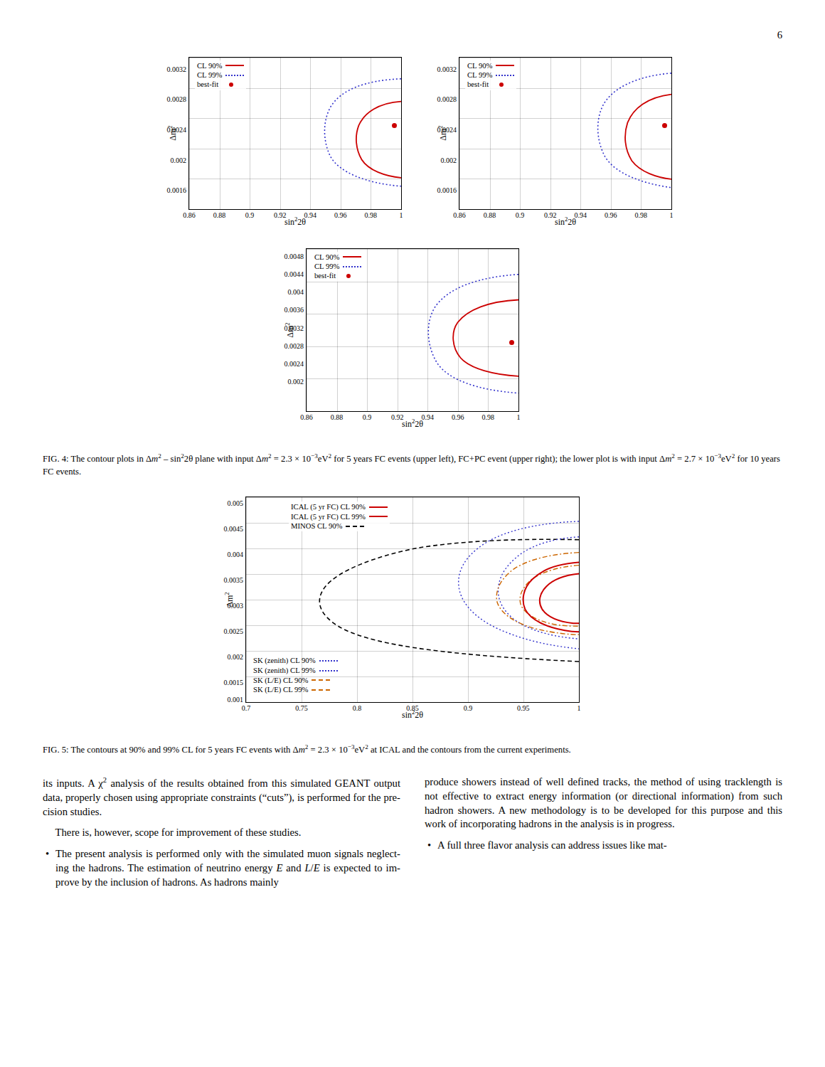6
CL 90%
CL 99%
best-fit
0.0032 0.0028 0.0024 0.002 0.0016
0.86 0.88 0.9 0.92 0.94 0.96 0.98 1
Δm2
sin22θ
CL 90%
CL 99%
best-fit
0.0032 0.0028 0.0024 0.002 0.0016
0.86 0.88 0.9 0.92 0.94 0.96 0.98 1
Δm2
sin22θ
CL 90%
CL 99%
best-fit
0.0048 0.0044 0.004 0.0036 0.0032 0.0028 0.0024 0.002
0.86 0.88 0.9 0.92 0.94 0.96 0.98 1
Δm2
sin22θ
FIG. 4: The contour plots in Δm2 – sin22θ plane with input Δm2 = 2.3 × 10−3eV2 for 5 years FC events (upper left), FC+PC event (upper right); the lower plot is with input Δm2 = 2.7 × 10−3eV2 for 10 years FC events.
ICAL (5 yr FC) CL 90%
ICAL (5 yr FC) CL 99%
MINOS CL 90%
SK (zenith) CL 90%
SK (zenith) CL 99%
SK (L/E) CL 90%
SK (L/E) CL 99%
0.005 0.0045 0.004 0.0035 0.003 0.0025 0.002 0.0015 0.001
0.7 0.75 0.8 0.85 0.9 0.95 1
Δm2
sin22θ
FIG. 5: The contours at 90% and 99% CL for 5 years FC events with Δm2 = 2.3 × 10−3eV2 at ICAL and the contours from the current experiments.
its inputs. A χ2 analysis of the results obtained from this simulated GEANT output data, properly chosen using appropriate constraints (“cuts”), is performed for the precision studies.
There is, however, scope for improvement of these studies.
The present analysis is performed only with the simulated muon signals neglecting the hadrons. The estimation of neutrino energy E and L/E is expected to improve by the inclusion of hadrons. As hadrons mainly
produce showers instead of well defined tracks, the method of using tracklength is not effective to extract energy information (or directional information) from such hadron showers. A new methodology is to be developed for this purpose and this work of incorporating hadrons in the analysis is in progress.
A full three flavor analysis can address issues like mat-